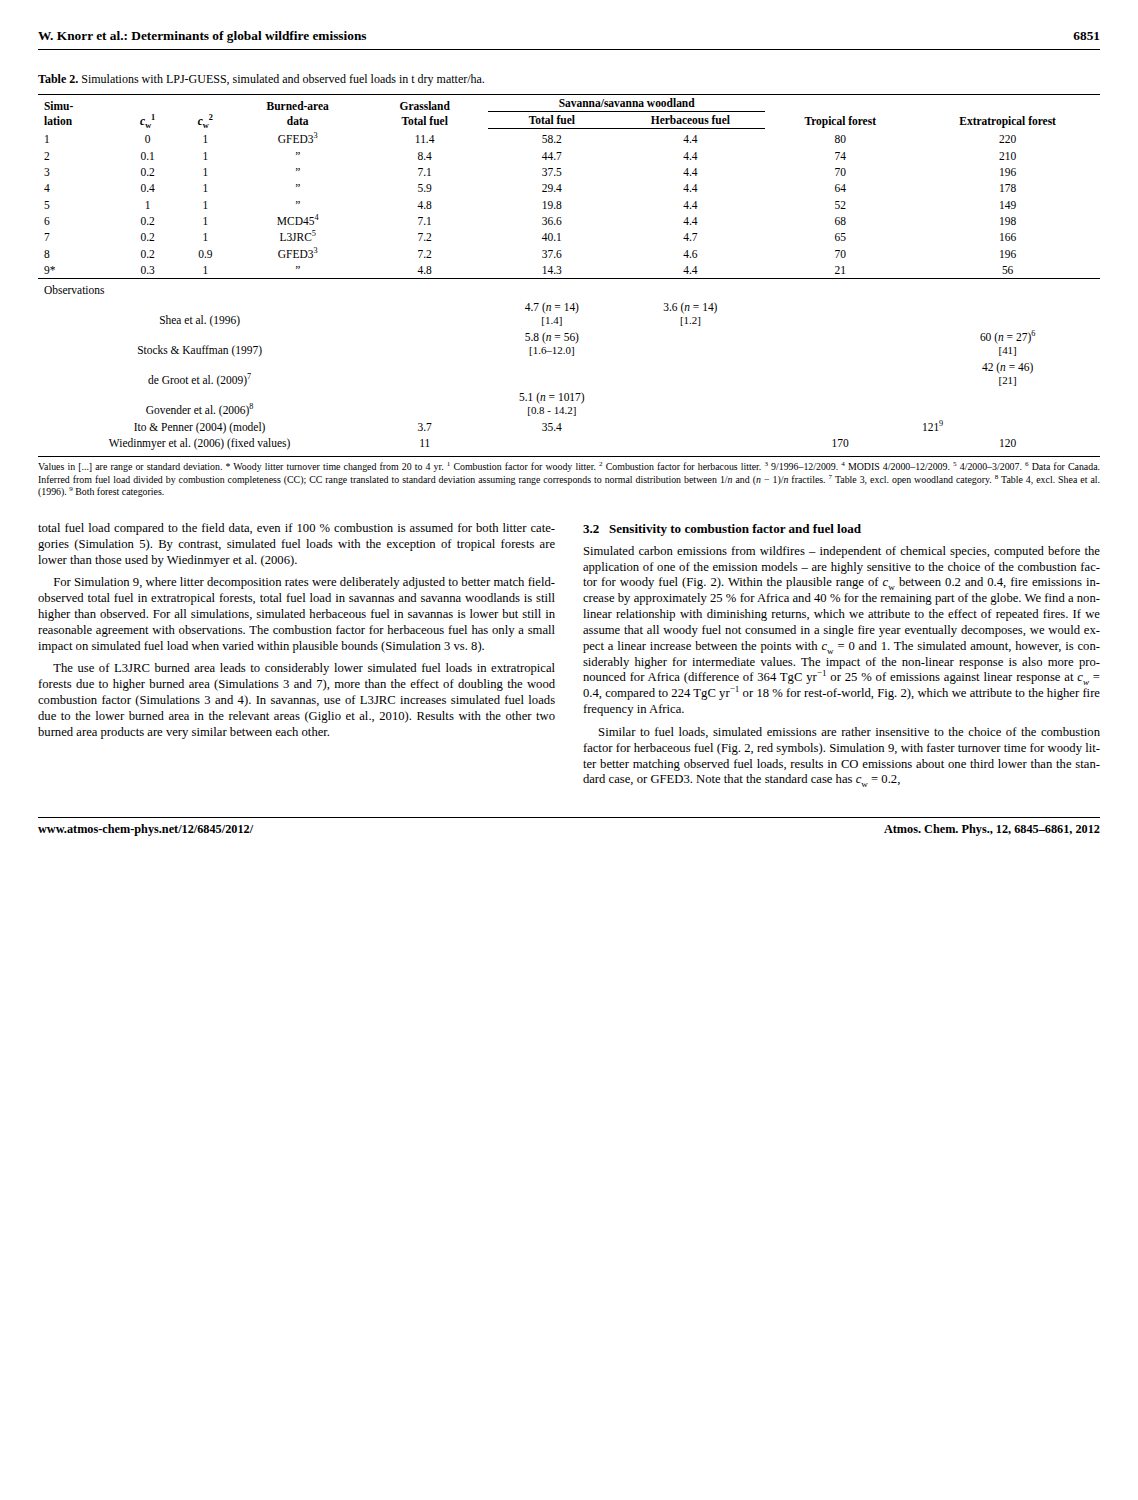W. Knorr et al.: Determinants of global wildfire emissions 6851
Table 2. Simulations with LPJ-GUESS, simulated and observed fuel loads in t dry matter/ha.
| Simu- lation | c w 1 | c w 2 | Burned-area data | Grassland Total fuel | Savanna/savanna woodland | Tropical forest | Extratropical forest |
| --- | --- | --- | --- | --- | --- | --- | --- |
| Total fuel | Herbaceous fuel |
| 1 | 0 | 1 | GFED3 3 | 11.4 | 58.2 | 4.4 | 80 | 220 |
| 2 | 0.1 | 1 | ” | 8.4 | 44.7 | 4.4 | 74 | 210 |
| 3 | 0.2 | 1 | ” | 7.1 | 37.5 | 4.4 | 70 | 196 |
| 4 | 0.4 | 1 | ” | 5.9 | 29.4 | 4.4 | 64 | 178 |
| 5 | 1 | 1 | ” | 4.8 | 19.8 | 4.4 | 52 | 149 |
| 6 | 0.2 | 1 | MCD45 4 | 7.1 | 36.6 | 4.4 | 68 | 198 |
| 7 | 0.2 | 1 | L3JRC 5 | 7.2 | 40.1 | 4.7 | 65 | 166 |
| 8 | 0.2 | 0.9 | GFED3 3 | 7.2 | 37.6 | 4.6 | 70 | 196 |
| 9* | 0.3 | 1 | ” | 4.8 | 14.3 | 4.4 | 21 | 56 |
| Observations |
| Shea et al. (1996) | | 4.7 ( n = 14) [1.4] | 3.6 ( n = 14) [1.2] | | |
| Stocks & Kauffman (1997) | | 5.8 ( n = 56) [1.6–12.0] | | | 60 ( n = 27) 6 [41] |
| de Groot et al. (2009) 7 | | | | | 42 ( n = 46) [21] |
| Govender et al. (2006) 8 | | 5.1 ( n = 1017) [0.8 - 14.2] | | | |
| Ito & Penner (2004) (model) | 3.7 | 35.4 | | 121 9 |
| Wiedinmyer et al. (2006) (fixed values) | 11 | | | 170 | 120 |
Values in [...] are range or standard deviation. * Woody litter turnover time changed from 20 to 4 yr. 1 Combustion factor for woody litter. 2 Combustion factor for herbacous litter. 3 9/1996–12/2009. 4 MODIS 4/2000–12/2009. 5 4/2000–3/2007. 6 Data for Canada. Inferred from fuel load divided by combustion completeness (CC); CC range translated to standard deviation assuming range corresponds to normal distribution between 1/n and (n − 1)/n fractiles. 7 Table 3, excl. open woodland category. 8 Table 4, excl. Shea et al. (1996). 9 Both forest categories.
total fuel load compared to the field data, even if 100 % combustion is assumed for both litter categories (Simulation 5). By contrast, simulated fuel loads with the exception of tropical forests are lower than those used by Wiedinmyer et al. (2006).
For Simulation 9, where litter decomposition rates were deliberately adjusted to better match field-observed total fuel in extratropical forests, total fuel load in savannas and savanna woodlands is still higher than observed. For all simulations, simulated herbaceous fuel in savannas is lower but still in reasonable agreement with observations. The combustion factor for herbaceous fuel has only a small impact on simulated fuel load when varied within plausible bounds (Simulation 3 vs. 8).
The use of L3JRC burned area leads to considerably lower simulated fuel loads in extratropical forests due to higher burned area (Simulations 3 and 7), more than the effect of doubling the wood combustion factor (Simulations 3 and 4). In savannas, use of L3JRC increases simulated fuel loads due to the lower burned area in the relevant areas (Giglio et al., 2010). Results with the other two burned area products are very similar between each other.
3.2 Sensitivity to combustion factor and fuel load
Simulated carbon emissions from wildfires – independent of chemical species, computed before the application of one of the emission models – are highly sensitive to the choice of the combustion factor for woody fuel (Fig. 2). Within the plausible range of cw between 0.2 and 0.4, fire emissions increase by approximately 25 % for Africa and 40 % for the remaining part of the globe. We find a non-linear relationship with diminishing returns, which we attribute to the effect of repeated fires. If we assume that all woody fuel not consumed in a single fire year eventually decomposes, we would expect a linear increase between the points with cw = 0 and 1. The simulated amount, however, is considerably higher for intermediate values. The impact of the non-linear response is also more pronounced for Africa (difference of 364 TgC yr−1 or 25 % of emissions against linear response at cw = 0.4, compared to 224 TgC yr−1 or 18 % for rest-of-world, Fig. 2), which we attribute to the higher fire frequency in Africa.
Similar to fuel loads, simulated emissions are rather insensitive to the choice of the combustion factor for herbaceous fuel (Fig. 2, red symbols). Simulation 9, with faster turnover time for woody litter better matching observed fuel loads, results in CO emissions about one third lower than the standard case, or GFED3. Note that the standard case has cw = 0.2,
www.atmos-chem-phys.net/12/6845/2012/ Atmos. Chem. Phys., 12, 6845–6861, 2012